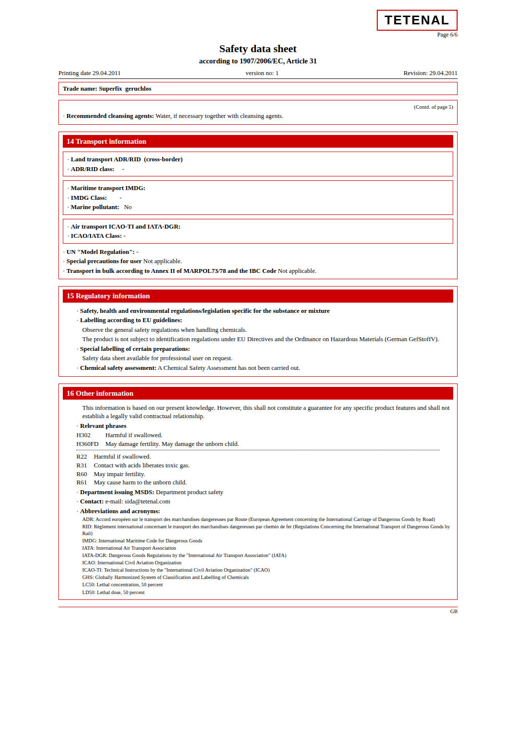TETENAL
Page 6/6
Safety data sheet
according to 1907/2006/EC, Article 31
Printing date 29.04.2011 version no: 1 Revision: 29.04.2011
Trade name: Superfix geruchlos
(Contd. of page 5)
· Recommended cleansing agents: Water, if necessary together with cleansing agents.
14 Transport information
· Land transport ADR/RID (cross-border)
· ADR/RID class: -
· Maritime transport IMDG:
· IMDG Class: -
· Marine pollutant: No
· Air transport ICAO-TI and IATA-DGR:
· ICAO/IATA Class: -
· UN "Model Regulation": -
· Special precautions for user Not applicable.
· Transport in bulk according to Annex II of MARPOL73/78 and the IBC Code Not applicable.
15 Regulatory information
· Safety, health and environmental regulations/legislation specific for the substance or mixture
· Labelling according to EU guidelines:
Observe the general safety regulations when handling chemicals.
The product is not subject to identification regulations under EU Directives and the Ordinance on Hazardous Materials (German GefStoffV).
· Special labelling of certain preparations:
Safety data sheet available for professional user on request.
· Chemical safety assessment: A Chemical Safety Assessment has not been carried out.
16 Other information
This information is based on our present knowledge. However, this shall not constitute a guarantee for any specific product features and shall not establish a legally valid contractual relationship.
· Relevant phrases
| H302 | Harmful if swallowed. |
| H360FD | May damage fertility. May damage the unborn child. |
| R22 | Harmful if swallowed. |
| R31 | Contact with acids liberates toxic gas. |
| R60 | May impair fertility. |
| R61 | May cause harm to the unborn child. |
· Department issuing MSDS: Department product safety
· Contact: e-mail: sida@tetenal.com
· Abbreviations and acronyms:
ADR: Accord européen sur le transport des marchandises dangereuses par Route (European Agreement concerning the International Carriage of Dangerous Goods by Road)
RID: Règlement international concernant le transport des marchandises dangereuses par chemin de fer (Regulations Concerning the International Transport of Dangerous Goods by Rail)
IMDG: International Maritime Code for Dangerous Goods
IATA: International Air Transport Association
IATA-DGR: Dangerous Goods Regulations by the "International Air Transport Association" (IATA)
ICAO: International Civil Aviation Organization
ICAO-TI: Technical Instructions by the "International Civil Aviation Organization" (ICAO)
GHS: Globally Harmonized System of Classification and Labelling of Chemicals
LC50: Lethal concentration, 50 percent
LD50: Lethal dose, 50 percent
GB